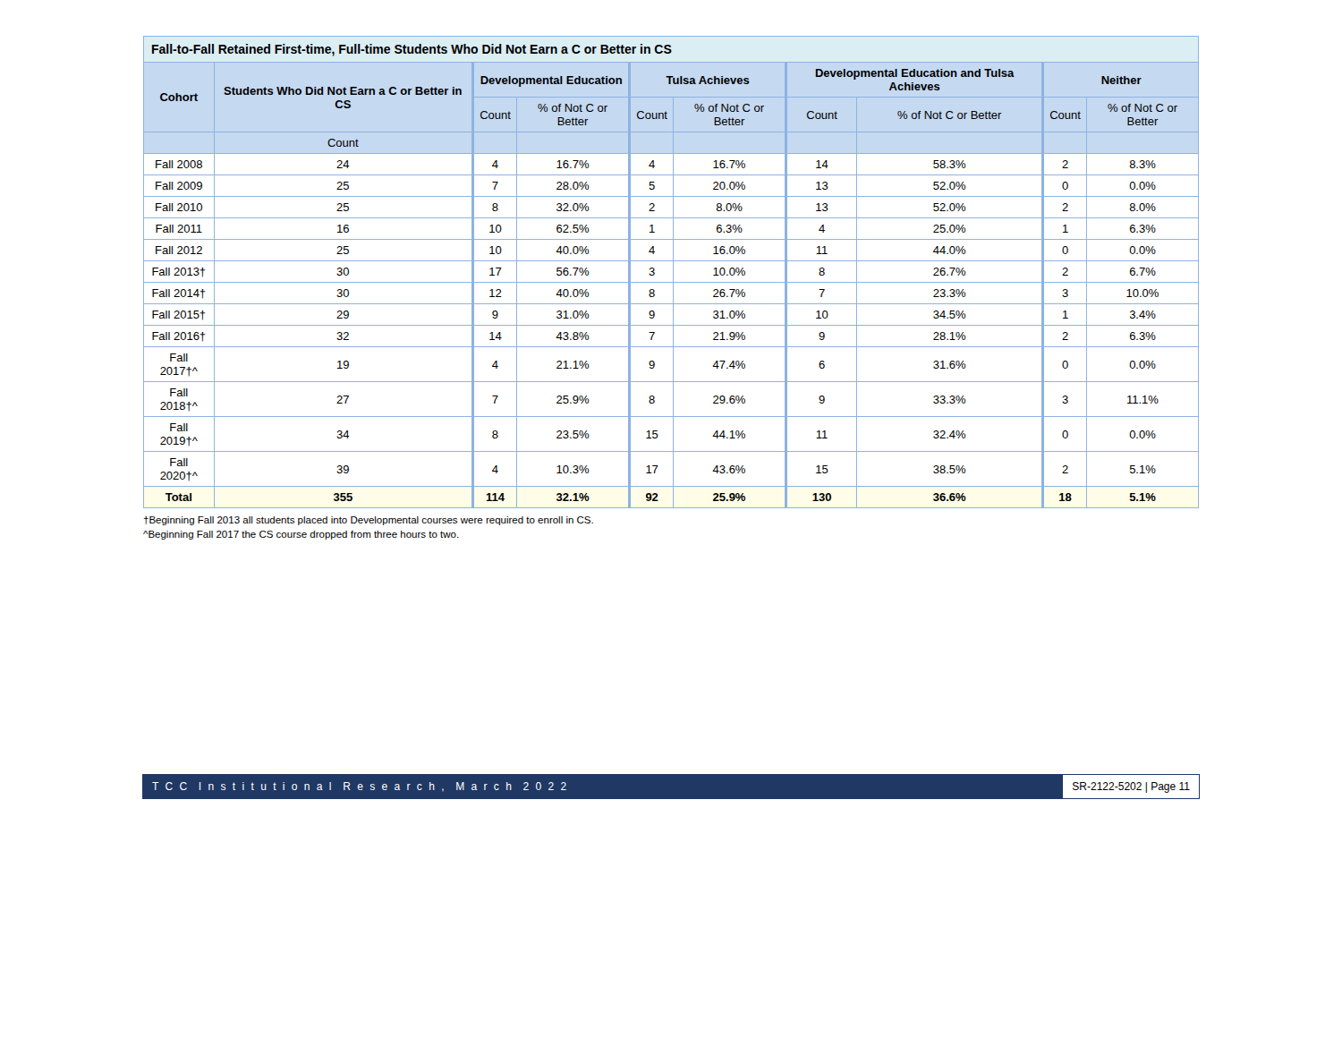Fall-to-Fall Retained First-time, Full-time Students Who Did Not Earn a C or Better in CS
| Cohort | Students Who Did Not Earn a C or Better in CS | Developmental Education | Tulsa Achieves | Developmental Education and Tulsa Achieves | Neither |
| --- | --- | --- | --- | --- | --- |
| Count | % of Not C or Better | Count | % of Not C or Better | Count | % of Not C or Better | Count | % of Not C or Better |
| | Count | | | | | | | | |
| Fall 2008 | 24 | 4 | 16.7% | 4 | 16.7% | 14 | 58.3% | 2 | 8.3% |
| Fall 2009 | 25 | 7 | 28.0% | 5 | 20.0% | 13 | 52.0% | 0 | 0.0% |
| Fall 2010 | 25 | 8 | 32.0% | 2 | 8.0% | 13 | 52.0% | 2 | 8.0% |
| Fall 2011 | 16 | 10 | 62.5% | 1 | 6.3% | 4 | 25.0% | 1 | 6.3% |
| Fall 2012 | 25 | 10 | 40.0% | 4 | 16.0% | 11 | 44.0% | 0 | 0.0% |
| Fall 2013† | 30 | 17 | 56.7% | 3 | 10.0% | 8 | 26.7% | 2 | 6.7% |
| Fall 2014† | 30 | 12 | 40.0% | 8 | 26.7% | 7 | 23.3% | 3 | 10.0% |
| Fall 2015† | 29 | 9 | 31.0% | 9 | 31.0% | 10 | 34.5% | 1 | 3.4% |
| Fall 2016† | 32 | 14 | 43.8% | 7 | 21.9% | 9 | 28.1% | 2 | 6.3% |
| Fall 2017†^ | 19 | 4 | 21.1% | 9 | 47.4% | 6 | 31.6% | 0 | 0.0% |
| Fall 2018†^ | 27 | 7 | 25.9% | 8 | 29.6% | 9 | 33.3% | 3 | 11.1% |
| Fall 2019†^ | 34 | 8 | 23.5% | 15 | 44.1% | 11 | 32.4% | 0 | 0.0% |
| Fall 2020†^ | 39 | 4 | 10.3% | 17 | 43.6% | 15 | 38.5% | 2 | 5.1% |
| Total | 355 | 114 | 32.1% | 92 | 25.9% | 130 | 36.6% | 18 | 5.1% |
†Beginning Fall 2013 all students placed into Developmental courses were required to enroll in CS.
^Beginning Fall 2017 the CS course dropped from three hours to two.
T C C I n s t i t u t i o n a l R e s e a r c h , M a r c h 2 0 2 2
SR-2122-5202 | Page 11